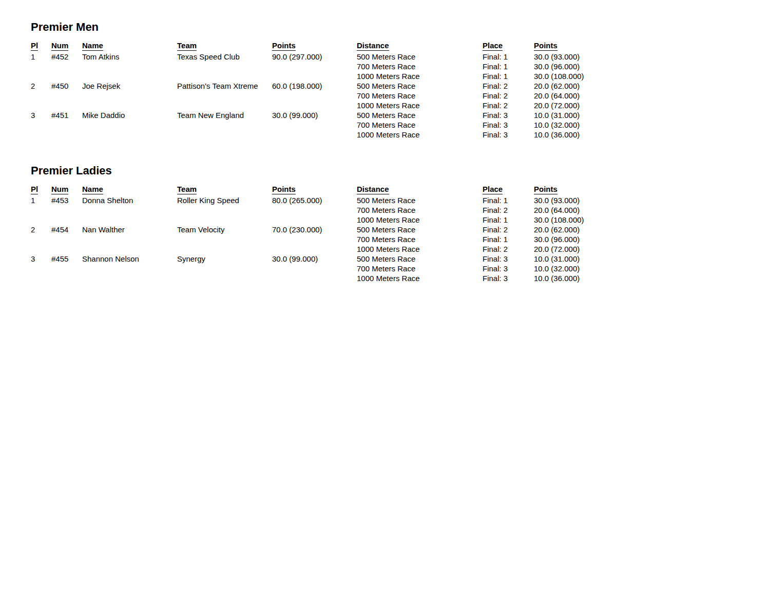Premier Men
| Pl | Num | Name | Team | Points | Distance | Place | Points |
| --- | --- | --- | --- | --- | --- | --- | --- |
| 1 | #452 | Tom Atkins | Texas Speed Club | 90.0 (297.000) | 500 Meters Race | Final: 1 | 30.0 (93.000) |
| | | | | | 700 Meters Race | Final: 1 | 30.0 (96.000) |
| | | | | | 1000 Meters Race | Final: 1 | 30.0 (108.000) |
| 2 | #450 | Joe Rejsek | Pattison's Team Xtreme | 60.0 (198.000) | 500 Meters Race | Final: 2 | 20.0 (62.000) |
| | | | | | 700 Meters Race | Final: 2 | 20.0 (64.000) |
| | | | | | 1000 Meters Race | Final: 2 | 20.0 (72.000) |
| 3 | #451 | Mike Daddio | Team New England | 30.0 (99.000) | 500 Meters Race | Final: 3 | 10.0 (31.000) |
| | | | | | 700 Meters Race | Final: 3 | 10.0 (32.000) |
| | | | | | 1000 Meters Race | Final: 3 | 10.0 (36.000) |
Premier Ladies
| Pl | Num | Name | Team | Points | Distance | Place | Points |
| --- | --- | --- | --- | --- | --- | --- | --- |
| 1 | #453 | Donna Shelton | Roller King Speed | 80.0 (265.000) | 500 Meters Race | Final: 1 | 30.0 (93.000) |
| | | | | | 700 Meters Race | Final: 2 | 20.0 (64.000) |
| | | | | | 1000 Meters Race | Final: 1 | 30.0 (108.000) |
| 2 | #454 | Nan Walther | Team Velocity | 70.0 (230.000) | 500 Meters Race | Final: 2 | 20.0 (62.000) |
| | | | | | 700 Meters Race | Final: 1 | 30.0 (96.000) |
| | | | | | 1000 Meters Race | Final: 2 | 20.0 (72.000) |
| 3 | #455 | Shannon Nelson | Synergy | 30.0 (99.000) | 500 Meters Race | Final: 3 | 10.0 (31.000) |
| | | | | | 700 Meters Race | Final: 3 | 10.0 (32.000) |
| | | | | | 1000 Meters Race | Final: 3 | 10.0 (36.000) |